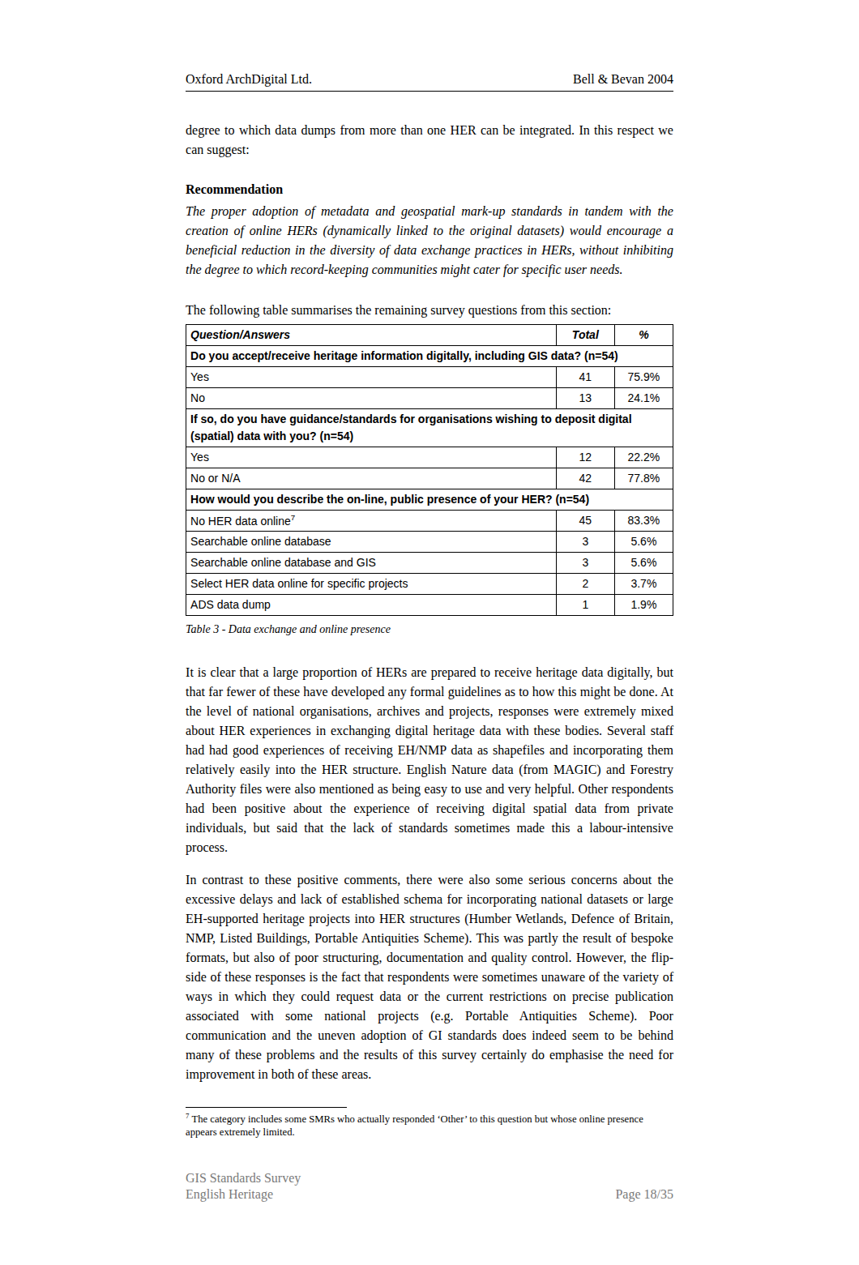Oxford ArchDigital Ltd.
Bell & Bevan 2004
degree to which data dumps from more than one HER can be integrated. In this respect we can suggest:
Recommendation
The proper adoption of metadata and geospatial mark-up standards in tandem with the creation of online HERs (dynamically linked to the original datasets) would encourage a beneficial reduction in the diversity of data exchange practices in HERs, without inhibiting the degree to which record-keeping communities might cater for specific user needs.
The following table summarises the remaining survey questions from this section:
| Question/Answers | Total | % |
| --- | --- | --- |
| Do you accept/receive heritage information digitally, including GIS data? (n=54) |
| Yes | 41 | 75.9% |
| No | 13 | 24.1% |
| If so, do you have guidance/standards for organisations wishing to deposit digital (spatial) data with you? (n=54) |
| Yes | 12 | 22.2% |
| No or N/A | 42 | 77.8% |
| How would you describe the on-line, public presence of your HER? (n=54) |
| No HER data online 7 | 45 | 83.3% |
| Searchable online database | 3 | 5.6% |
| Searchable online database and GIS | 3 | 5.6% |
| Select HER data online for specific projects | 2 | 3.7% |
| ADS data dump | 1 | 1.9% |
Table 3 - Data exchange and online presence
It is clear that a large proportion of HERs are prepared to receive heritage data digitally, but that far fewer of these have developed any formal guidelines as to how this might be done. At the level of national organisations, archives and projects, responses were extremely mixed about HER experiences in exchanging digital heritage data with these bodies. Several staff had had good experiences of receiving EH/NMP data as shapefiles and incorporating them relatively easily into the HER structure. English Nature data (from MAGIC) and Forestry Authority files were also mentioned as being easy to use and very helpful. Other respondents had been positive about the experience of receiving digital spatial data from private individuals, but said that the lack of standards sometimes made this a labour-intensive process.
In contrast to these positive comments, there were also some serious concerns about the excessive delays and lack of established schema for incorporating national datasets or large EH-supported heritage projects into HER structures (Humber Wetlands, Defence of Britain, NMP, Listed Buildings, Portable Antiquities Scheme). This was partly the result of bespoke formats, but also of poor structuring, documentation and quality control. However, the flip-side of these responses is the fact that respondents were sometimes unaware of the variety of ways in which they could request data or the current restrictions on precise publication associated with some national projects (e.g. Portable Antiquities Scheme). Poor communication and the uneven adoption of GI standards does indeed seem to be behind many of these problems and the results of this survey certainly do emphasise the need for improvement in both of these areas.
7 The category includes some SMRs who actually responded ‘Other’ to this question but whose online presence appears extremely limited.
GIS Standards Survey
English Heritage Page 18/35